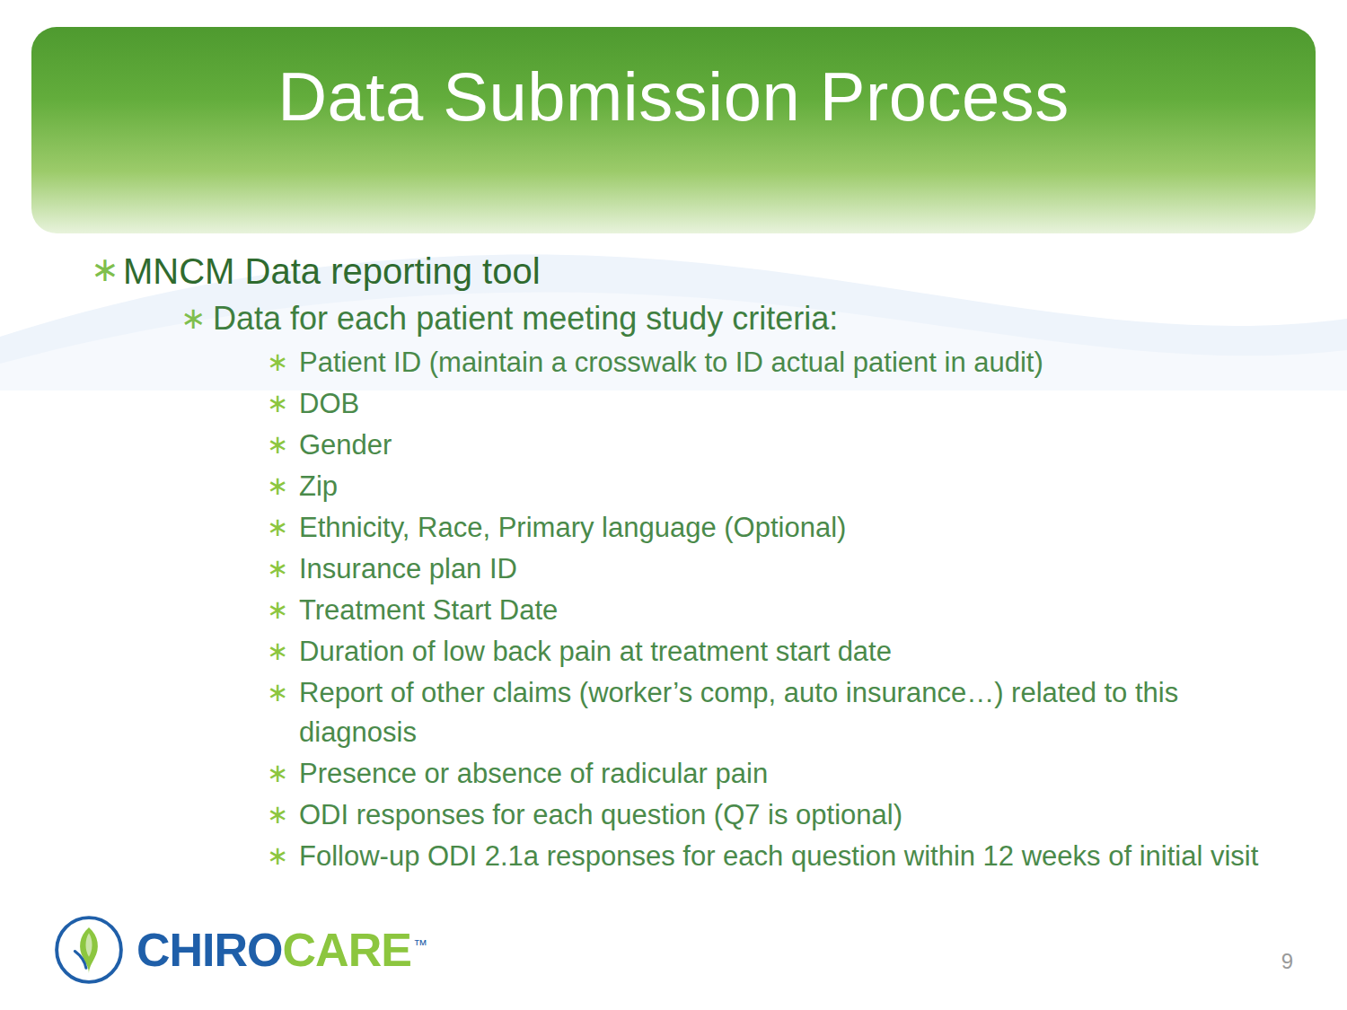Data Submission Process
MNCM Data reporting tool
Data for each patient meeting study criteria:
Patient ID (maintain a crosswalk to ID actual patient in audit)
DOB
Gender
Zip
Ethnicity, Race, Primary language (Optional)
Insurance plan ID
Treatment Start Date
Duration of low back pain at treatment start date
Report of other claims (worker’s comp, auto insurance…) related to this diagnosis
Presence or absence of radicular pain
ODI responses for each question (Q7 is optional)
Follow-up ODI 2.1a responses for each question within 12 weeks of initial visit
CHIRO CARE™
9